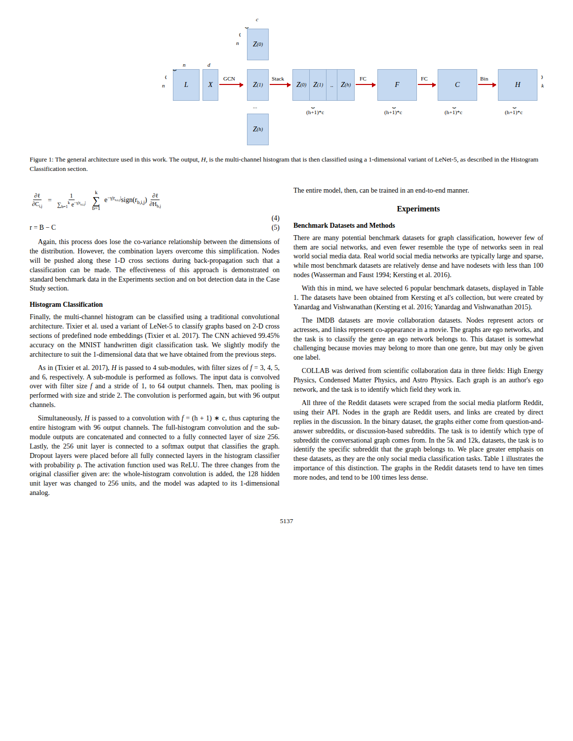Z(0)
⏟
c
n
⏟
L
n
⏟
n
⏟
X
d
GCN
Z(1)
...
Z(h)
Stack
Z(0)
Z(1)
..
Z(h)
⏟
(h+1)*c
FC
F
⏟
(h+1)*c
FC
C
⏟
(h+1)*c
Bin
H
⏟
(h+1)*c
k
⏟
Figure 1: The general architecture used in this work. The output, H, is the multi-channel histogram that is then classified using a 1-dimensional variant of LeNet-5, as described in the Histogram Classification section.
∂ℓ∂Ci,j = 1∑b=1k e−γ|rb,i,j| k∑b=1 e−γ|rb,i,j|sign(rb,i,j)∂ℓ∂Hb,j
(4)
r = B − C (5)
Again, this process does lose the co-variance relationship between the dimensions of the distribution. However, the combination layers overcome this simplification. Nodes will be pushed along these 1-D cross sections during back-propagation such that a classification can be made. The effectiveness of this approach is demonstrated on standard benchmark data in the Experiments section and on bot detection data in the Case Study section.
Histogram Classification
Finally, the multi-channel histogram can be classified using a traditional convolutional architecture. Tixier et al. used a variant of LeNet-5 to classify graphs based on 2-D cross sections of predefined node embeddings (Tixier et al. 2017). The CNN achieved 99.45% accuracy on the MNIST handwritten digit classification task. We slightly modify the architecture to suit the 1-dimensional data that we have obtained from the previous steps.
As in (Tixier et al. 2017), H is passed to 4 sub-modules, with filter sizes of f = 3, 4, 5, and 6, respectively. A sub-module is performed as follows. The input data is convolved over with filter size f and a stride of 1, to 64 output channels. Then, max pooling is performed with size and stride 2. The convolution is performed again, but with 96 output channels.
Simultaneously, H is passed to a convolution with f = (h + 1) ∗ c, thus capturing the entire histogram with 96 output channels. The full-histogram convolution and the sub-module outputs are concatenated and connected to a fully connected layer of size 256. Lastly, the 256 unit layer is connected to a softmax output that classifies the graph. Dropout layers were placed before all fully connected layers in the histogram classifier with probability ρ. The activation function used was ReLU. The three changes from the original classifier given are: the whole-histogram convolution is added, the 128 hidden unit layer was changed to 256 units, and the model was adapted to its 1-dimensional analog.
The entire model, then, can be trained in an end-to-end manner.
Experiments
Benchmark Datasets and Methods
There are many potential benchmark datasets for graph classification, however few of them are social networks, and even fewer resemble the type of networks seen in real world social media data. Real world social media networks are typically large and sparse, while most benchmark datasets are relatively dense and have nodesets with less than 100 nodes (Wasserman and Faust 1994; Kersting et al. 2016).
With this in mind, we have selected 6 popular benchmark datasets, displayed in Table 1. The datasets have been obtained from Kersting et al's collection, but were created by Yanardag and Vishwanathan (Kersting et al. 2016; Yanardag and Vishwanathan 2015).
The IMDB datasets are movie collaboration datasets. Nodes represent actors or actresses, and links represent co-appearance in a movie. The graphs are ego networks, and the task is to classify the genre an ego network belongs to. This dataset is somewhat challenging because movies may belong to more than one genre, but may only be given one label.
COLLAB was derived from scientific collaboration data in three fields: High Energy Physics, Condensed Matter Physics, and Astro Physics. Each graph is an author's ego network, and the task is to identify which field they work in.
All three of the Reddit datasets were scraped from the social media platform Reddit, using their API. Nodes in the graph are Reddit users, and links are created by direct replies in the discussion. In the binary dataset, the graphs either come from question-and-answer subreddits, or discussion-based subreddits. The task is to identify which type of subreddit the conversational graph comes from. In the 5k and 12k, datasets, the task is to identify the specific subreddit that the graph belongs to. We place greater emphasis on these datasets, as they are the only social media classification tasks. Table 1 illustrates the importance of this distinction. The graphs in the Reddit datasets tend to have ten times more nodes, and tend to be 100 times less dense.
5137